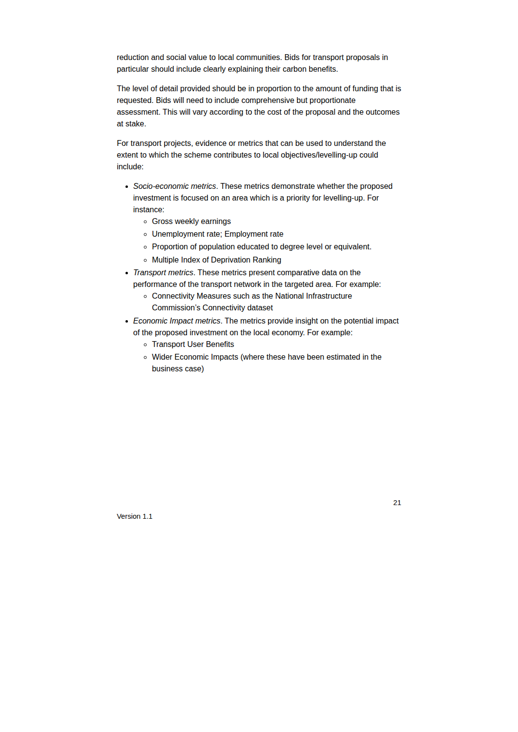reduction and social value to local communities. Bids for transport proposals in particular should include clearly explaining their carbon benefits.
The level of detail provided should be in proportion to the amount of funding that is requested. Bids will need to include comprehensive but proportionate assessment. This will vary according to the cost of the proposal and the outcomes at stake.
For transport projects, evidence or metrics that can be used to understand the extent to which the scheme contributes to local objectives/levelling-up could include:
Socio-economic metrics. These metrics demonstrate whether the proposed investment is focused on an area which is a priority for levelling-up. For instance:
Gross weekly earnings
Unemployment rate; Employment rate
Proportion of population educated to degree level or equivalent.
Multiple Index of Deprivation Ranking
Transport metrics. These metrics present comparative data on the performance of the transport network in the targeted area. For example:
Connectivity Measures such as the National Infrastructure Commission’s Connectivity dataset
Economic Impact metrics. The metrics provide insight on the potential impact of the proposed investment on the local economy. For example:
Transport User Benefits
Wider Economic Impacts (where these have been estimated in the business case)
21
Version 1.1